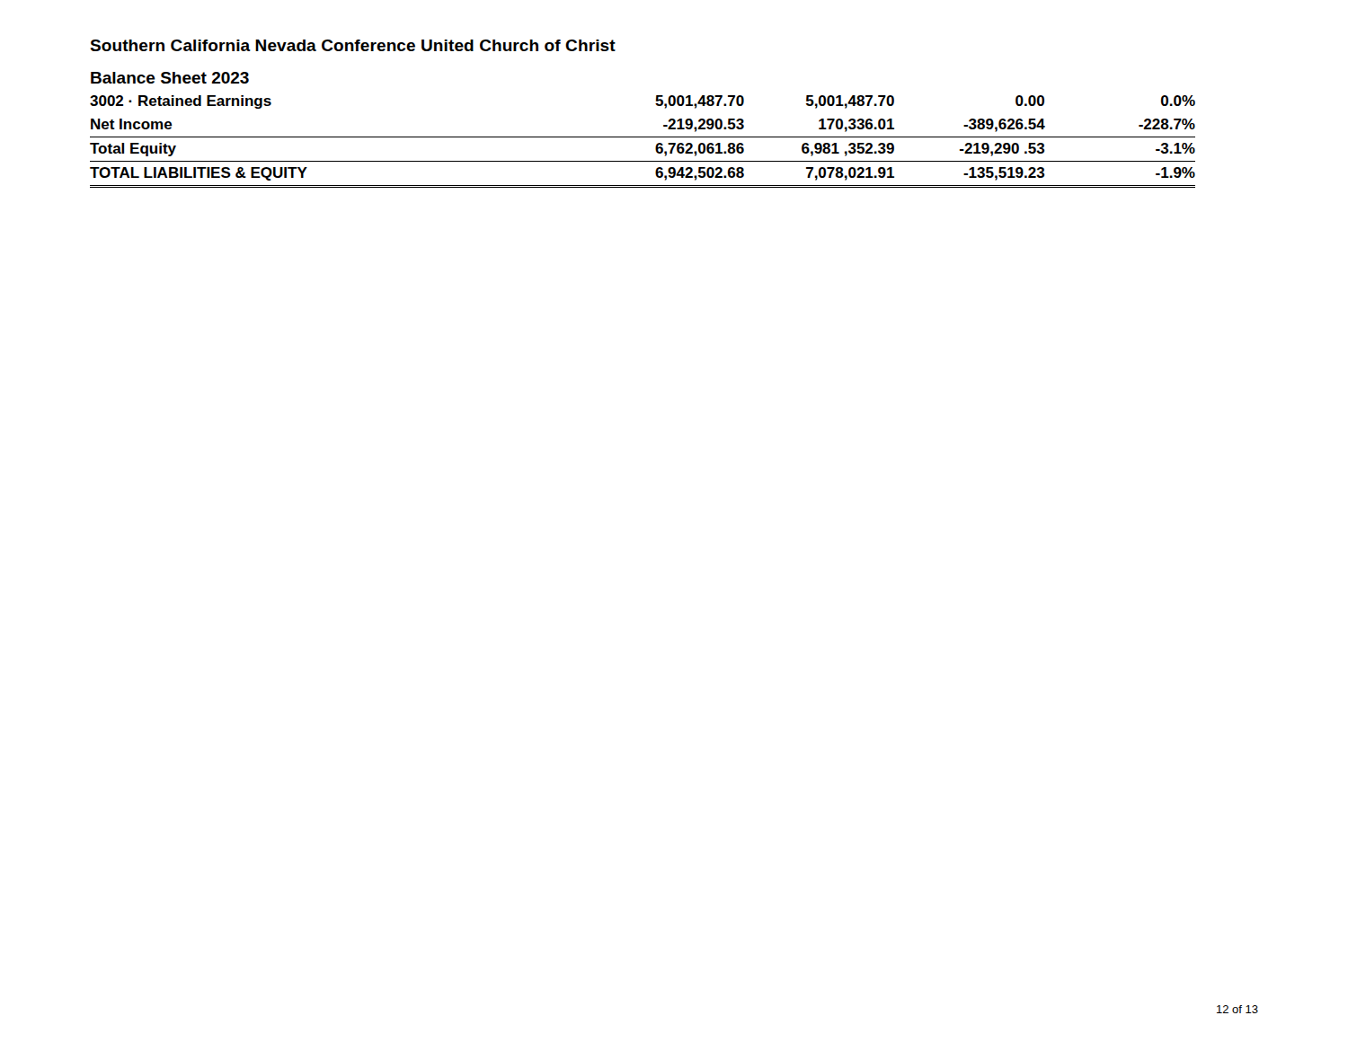Southern California Nevada Conference United Church of Christ
Balance Sheet 2023
| 3002 · Retained Earnings | 5,001,487.70 | 5,001,487.70 | 0.00 | 0.0% |
| Net Income | -219,290.53 | 170,336.01 | -389,626.54 | -228.7% |
| Total Equity | 6,762,061.86 | 6,981 ,352.39 | -219,290 .53 | -3.1% |
| TOTAL LIABILITIES & EQUITY | 6,942,502.68 | 7,078,021.91 | -135,519.23 | -1.9% |
12 of 13